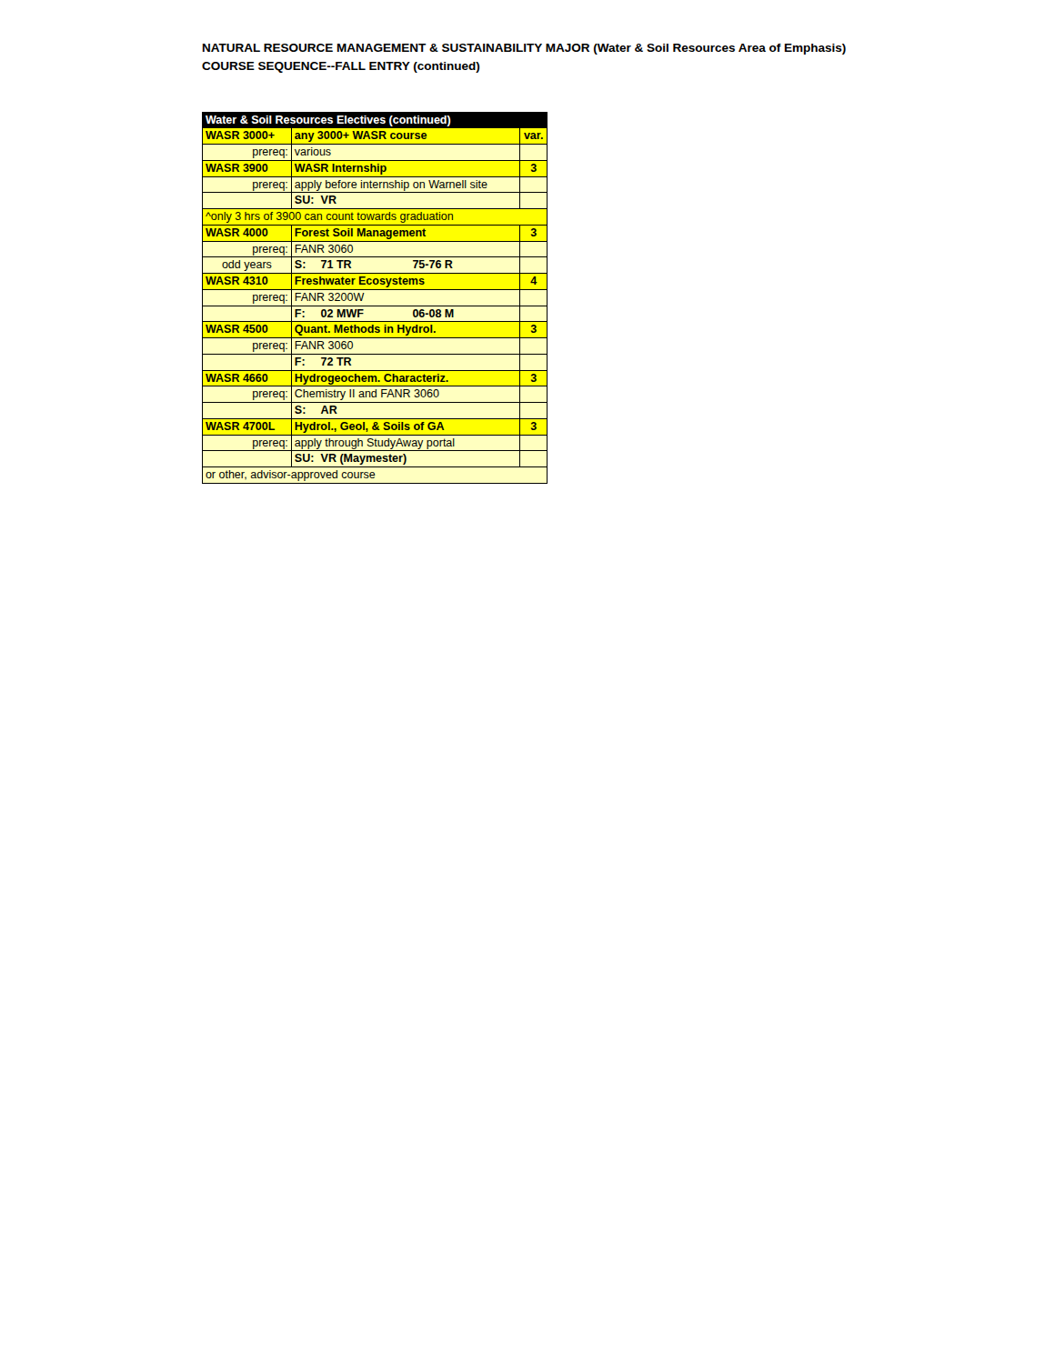NATURAL RESOURCE MANAGEMENT & SUSTAINABILITY MAJOR (Water & Soil Resources Area of Emphasis)
COURSE SEQUENCE--FALL ENTRY (continued)
| Water & Soil Resources Electives (continued) |
| WASR 3000+ | any 3000+ WASR course | var. |
| prereq: | various | |
| WASR 3900 | WASR Internship | 3 |
| prereq: | apply before internship on Warnell site | |
| | SU: VR | |
| ^only 3 hrs of 3900 can count towards graduation |
| WASR 4000 | Forest Soil Management | 3 |
| prereq: | FANR 3060 | |
| odd years | S: 71 TR 75-76 R | |
| WASR 4310 | Freshwater Ecosystems | 4 |
| prereq: | FANR 3200W | |
| | F: 02 MWF 06-08 M | |
| WASR 4500 | Quant. Methods in Hydrol. | 3 |
| prereq: | FANR 3060 | |
| | F: 72 TR | |
| WASR 4660 | Hydrogeochem. Characteriz. | 3 |
| prereq: | Chemistry II and FANR 3060 | |
| | S: AR | |
| WASR 4700L | Hydrol., Geol, & Soils of GA | 3 |
| prereq: | apply through StudyAway portal | |
| | SU: VR (Maymester) | |
| or other, advisor-approved course |